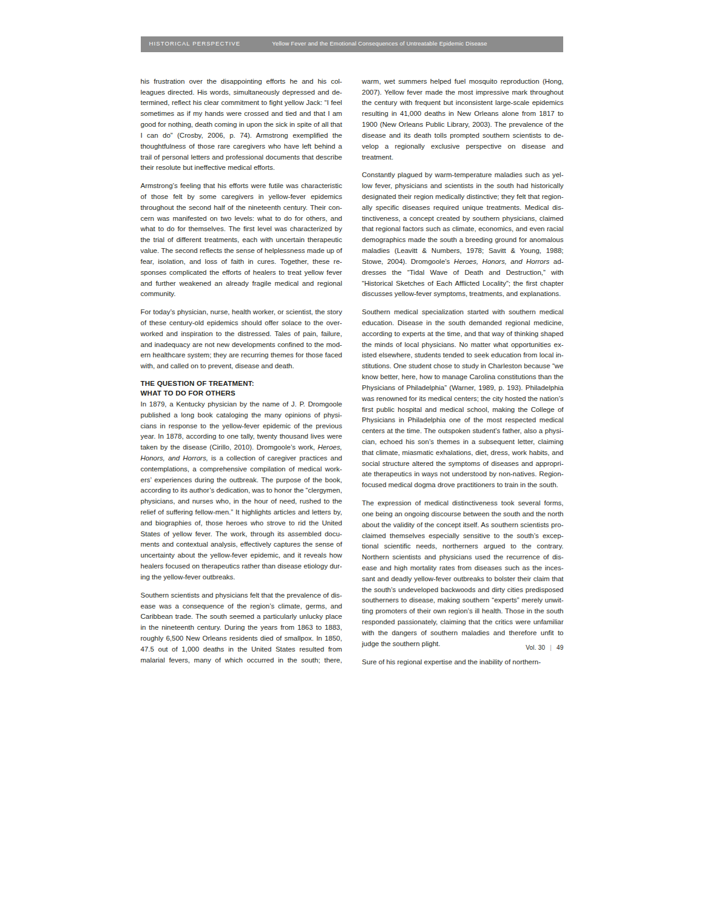Historical Perspective Yellow Fever and the Emotional Consequences of Untreatable Epidemic Disease
his frustration over the disappointing efforts he and his colleagues directed. His words, simultaneously depressed and determined, reflect his clear commitment to fight yellow Jack: “I feel sometimes as if my hands were crossed and tied and that I am good for nothing, death coming in upon the sick in spite of all that I can do” (Crosby, 2006, p. 74). Armstrong exemplified the thoughtfulness of those rare caregivers who have left behind a trail of personal letters and professional documents that describe their resolute but ineffective medical efforts.
Armstrong’s feeling that his efforts were futile was characteristic of those felt by some caregivers in yellow-fever epidemics throughout the second half of the nineteenth century. Their concern was manifested on two levels: what to do for others, and what to do for themselves. The first level was characterized by the trial of different treatments, each with uncertain therapeutic value. The second reflects the sense of helplessness made up of fear, isolation, and loss of faith in cures. Together, these responses complicated the efforts of healers to treat yellow fever and further weakened an already fragile medical and regional community.
For today’s physician, nurse, health worker, or scientist, the story of these century-old epidemics should offer solace to the overworked and inspiration to the distressed. Tales of pain, failure, and inadequacy are not new developments confined to the modern healthcare system; they are recurring themes for those faced with, and called on to prevent, disease and death.
The Question of Treatment:
What to Do for Others
In 1879, a Kentucky physician by the name of J. P. Dromgoole published a long book cataloging the many opinions of physicians in response to the yellow-fever epidemic of the previous year. In 1878, according to one tally, twenty thousand lives were taken by the disease (Cirillo, 2010). Dromgoole’s work, Heroes, Honors, and Horrors, is a collection of caregiver practices and contemplations, a comprehensive compilation of medical workers’ experiences during the outbreak. The purpose of the book, according to its author’s dedication, was to honor the “clergymen, physicians, and nurses who, in the hour of need, rushed to the relief of suffering fellow-men.” It highlights articles and letters by, and biographies of, those heroes who strove to rid the United States of yellow fever. The work, through its assembled documents and contextual analysis, effectively captures the sense of uncertainty about the yellow-fever epidemic, and it reveals how healers focused on therapeutics rather than disease etiology during the yellow-fever outbreaks.
Southern scientists and physicians felt that the prevalence of disease was a consequence of the region’s climate, germs, and Caribbean trade. The south seemed a particularly unlucky place in the nineteenth century. During the years from 1863 to 1883, roughly 6,500 New Orleans residents died of smallpox. In 1850, 47.5 out of 1,000 deaths in the United States resulted from malarial fevers, many of which occurred in the south; there, warm, wet summers helped fuel mosquito reproduction (Hong, 2007). Yellow fever made the most impressive mark throughout the century with frequent but inconsistent large-scale epidemics resulting in 41,000 deaths in New Orleans alone from 1817 to 1900 (New Orleans Public Library, 2003). The prevalence of the disease and its death tolls prompted southern scientists to develop a regionally exclusive perspective on disease and treatment.
Constantly plagued by warm-temperature maladies such as yellow fever, physicians and scientists in the south had historically designated their region medically distinctive; they felt that regionally specific diseases required unique treatments. Medical distinctiveness, a concept created by southern physicians, claimed that regional factors such as climate, economics, and even racial demographics made the south a breeding ground for anomalous maladies (Leavitt & Numbers, 1978; Savitt & Young, 1988; Stowe, 2004). Dromgoole’s Heroes, Honors, and Horrors addresses the “Tidal Wave of Death and Destruction,” with “Historical Sketches of Each Afflicted Locality”; the first chapter discusses yellow-fever symptoms, treatments, and explanations.
Southern medical specialization started with southern medical education. Disease in the south demanded regional medicine, according to experts at the time, and that way of thinking shaped the minds of local physicians. No matter what opportunities existed elsewhere, students tended to seek education from local institutions. One student chose to study in Charleston because “we know better, here, how to manage Carolina constitutions than the Physicians of Philadelphia” (Warner, 1989, p. 193). Philadelphia was renowned for its medical centers; the city hosted the nation’s first public hospital and medical school, making the College of Physicians in Philadelphia one of the most respected medical centers at the time. The outspoken student’s father, also a physician, echoed his son’s themes in a subsequent letter, claiming that climate, miasmatic exhalations, diet, dress, work habits, and social structure altered the symptoms of diseases and appropriate therapeutics in ways not understood by non-natives. Region-focused medical dogma drove practitioners to train in the south.
The expression of medical distinctiveness took several forms, one being an ongoing discourse between the south and the north about the validity of the concept itself. As southern scientists proclaimed themselves especially sensitive to the south’s exceptional scientific needs, northerners argued to the contrary. Northern scientists and physicians used the recurrence of disease and high mortality rates from diseases such as the incessant and deadly yellow-fever outbreaks to bolster their claim that the south’s undeveloped backwoods and dirty cities predisposed southerners to disease, making southern “experts” merely unwitting promoters of their own region’s ill health. Those in the south responded passionately, claiming that the critics were unfamiliar with the dangers of southern maladies and therefore unfit to judge the southern plight.
Sure of his regional expertise and the inability of northern-
Vol. 30 | 49